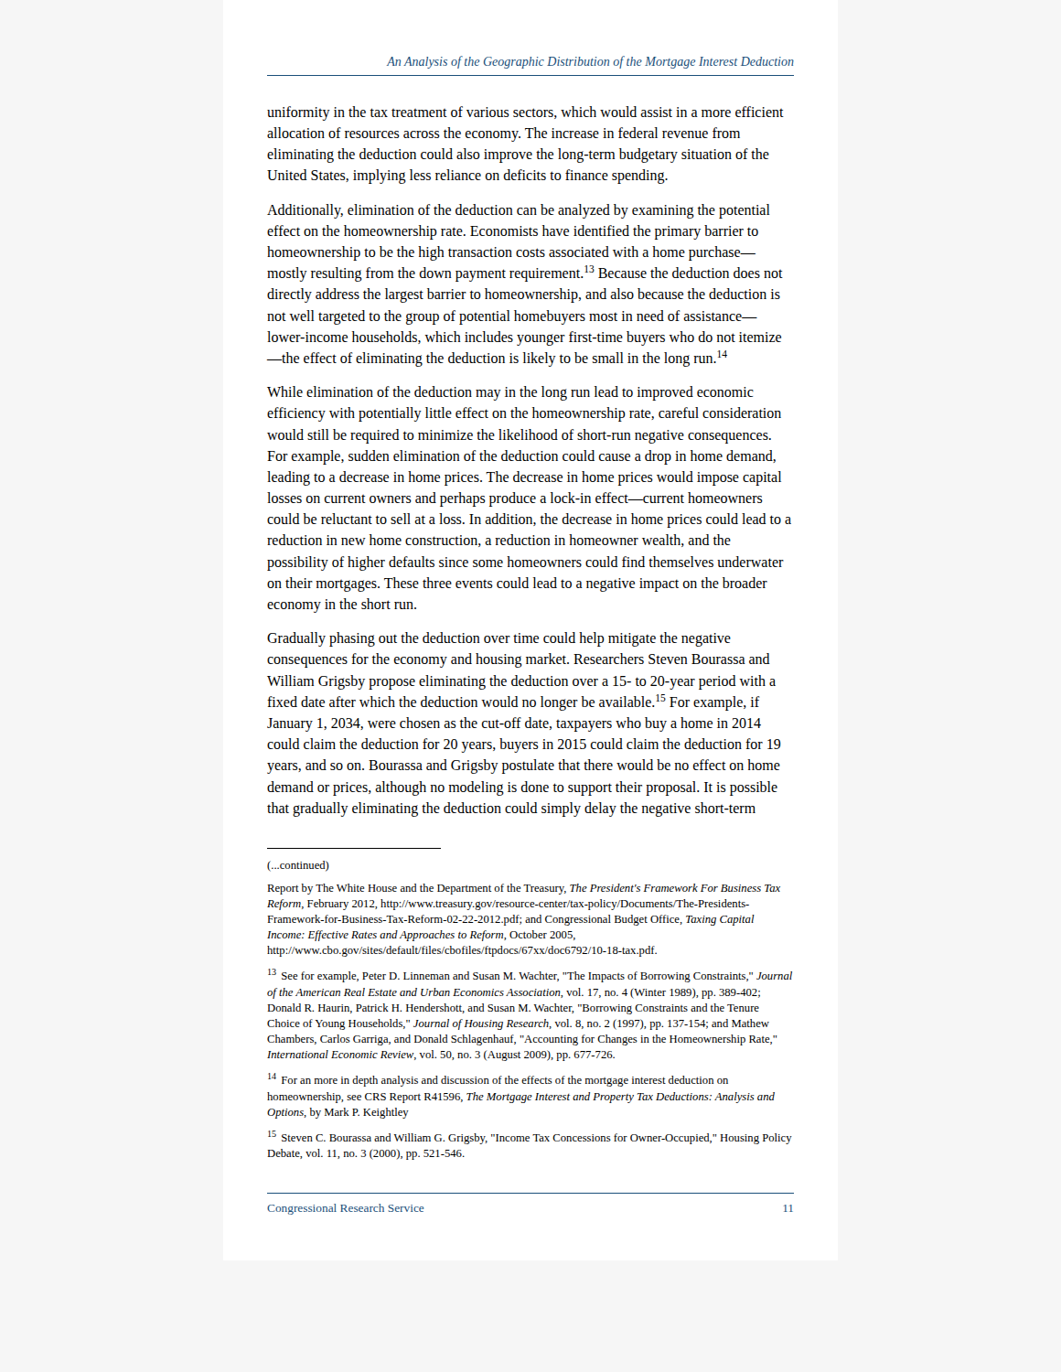An Analysis of the Geographic Distribution of the Mortgage Interest Deduction
uniformity in the tax treatment of various sectors, which would assist in a more efficient allocation of resources across the economy. The increase in federal revenue from eliminating the deduction could also improve the long-term budgetary situation of the United States, implying less reliance on deficits to finance spending.
Additionally, elimination of the deduction can be analyzed by examining the potential effect on the homeownership rate. Economists have identified the primary barrier to homeownership to be the high transaction costs associated with a home purchase—mostly resulting from the down payment requirement.13 Because the deduction does not directly address the largest barrier to homeownership, and also because the deduction is not well targeted to the group of potential homebuyers most in need of assistance—lower-income households, which includes younger first-time buyers who do not itemize—the effect of eliminating the deduction is likely to be small in the long run.14
While elimination of the deduction may in the long run lead to improved economic efficiency with potentially little effect on the homeownership rate, careful consideration would still be required to minimize the likelihood of short-run negative consequences. For example, sudden elimination of the deduction could cause a drop in home demand, leading to a decrease in home prices. The decrease in home prices would impose capital losses on current owners and perhaps produce a lock-in effect—current homeowners could be reluctant to sell at a loss. In addition, the decrease in home prices could lead to a reduction in new home construction, a reduction in homeowner wealth, and the possibility of higher defaults since some homeowners could find themselves underwater on their mortgages. These three events could lead to a negative impact on the broader economy in the short run.
Gradually phasing out the deduction over time could help mitigate the negative consequences for the economy and housing market. Researchers Steven Bourassa and William Grigsby propose eliminating the deduction over a 15- to 20-year period with a fixed date after which the deduction would no longer be available.15 For example, if January 1, 2034, were chosen as the cut-off date, taxpayers who buy a home in 2014 could claim the deduction for 20 years, buyers in 2015 could claim the deduction for 19 years, and so on. Bourassa and Grigsby postulate that there would be no effect on home demand or prices, although no modeling is done to support their proposal. It is possible that gradually eliminating the deduction could simply delay the negative short-term
(...continued)
Report by The White House and the Department of the Treasury, The President's Framework For Business Tax Reform, February 2012, http://www.treasury.gov/resource-center/tax-policy/Documents/The-Presidents-Framework-for-Business-Tax-Reform-02-22-2012.pdf; and Congressional Budget Office, Taxing Capital Income: Effective Rates and Approaches to Reform, October 2005, http://www.cbo.gov/sites/default/files/cbofiles/ftpdocs/67xx/doc6792/10-18-tax.pdf.
13 See for example, Peter D. Linneman and Susan M. Wachter, "The Impacts of Borrowing Constraints," Journal of the American Real Estate and Urban Economics Association, vol. 17, no. 4 (Winter 1989), pp. 389-402; Donald R. Haurin, Patrick H. Hendershott, and Susan M. Wachter, "Borrowing Constraints and the Tenure Choice of Young Households," Journal of Housing Research, vol. 8, no. 2 (1997), pp. 137-154; and Mathew Chambers, Carlos Garriga, and Donald Schlagenhauf, "Accounting for Changes in the Homeownership Rate," International Economic Review, vol. 50, no. 3 (August 2009), pp. 677-726.
14 For an more in depth analysis and discussion of the effects of the mortgage interest deduction on homeownership, see CRS Report R41596, The Mortgage Interest and Property Tax Deductions: Analysis and Options, by Mark P. Keightley
15 Steven C. Bourassa and William G. Grigsby, "Income Tax Concessions for Owner-Occupied," Housing Policy Debate, vol. 11, no. 3 (2000), pp. 521-546.
Congressional Research Service 11